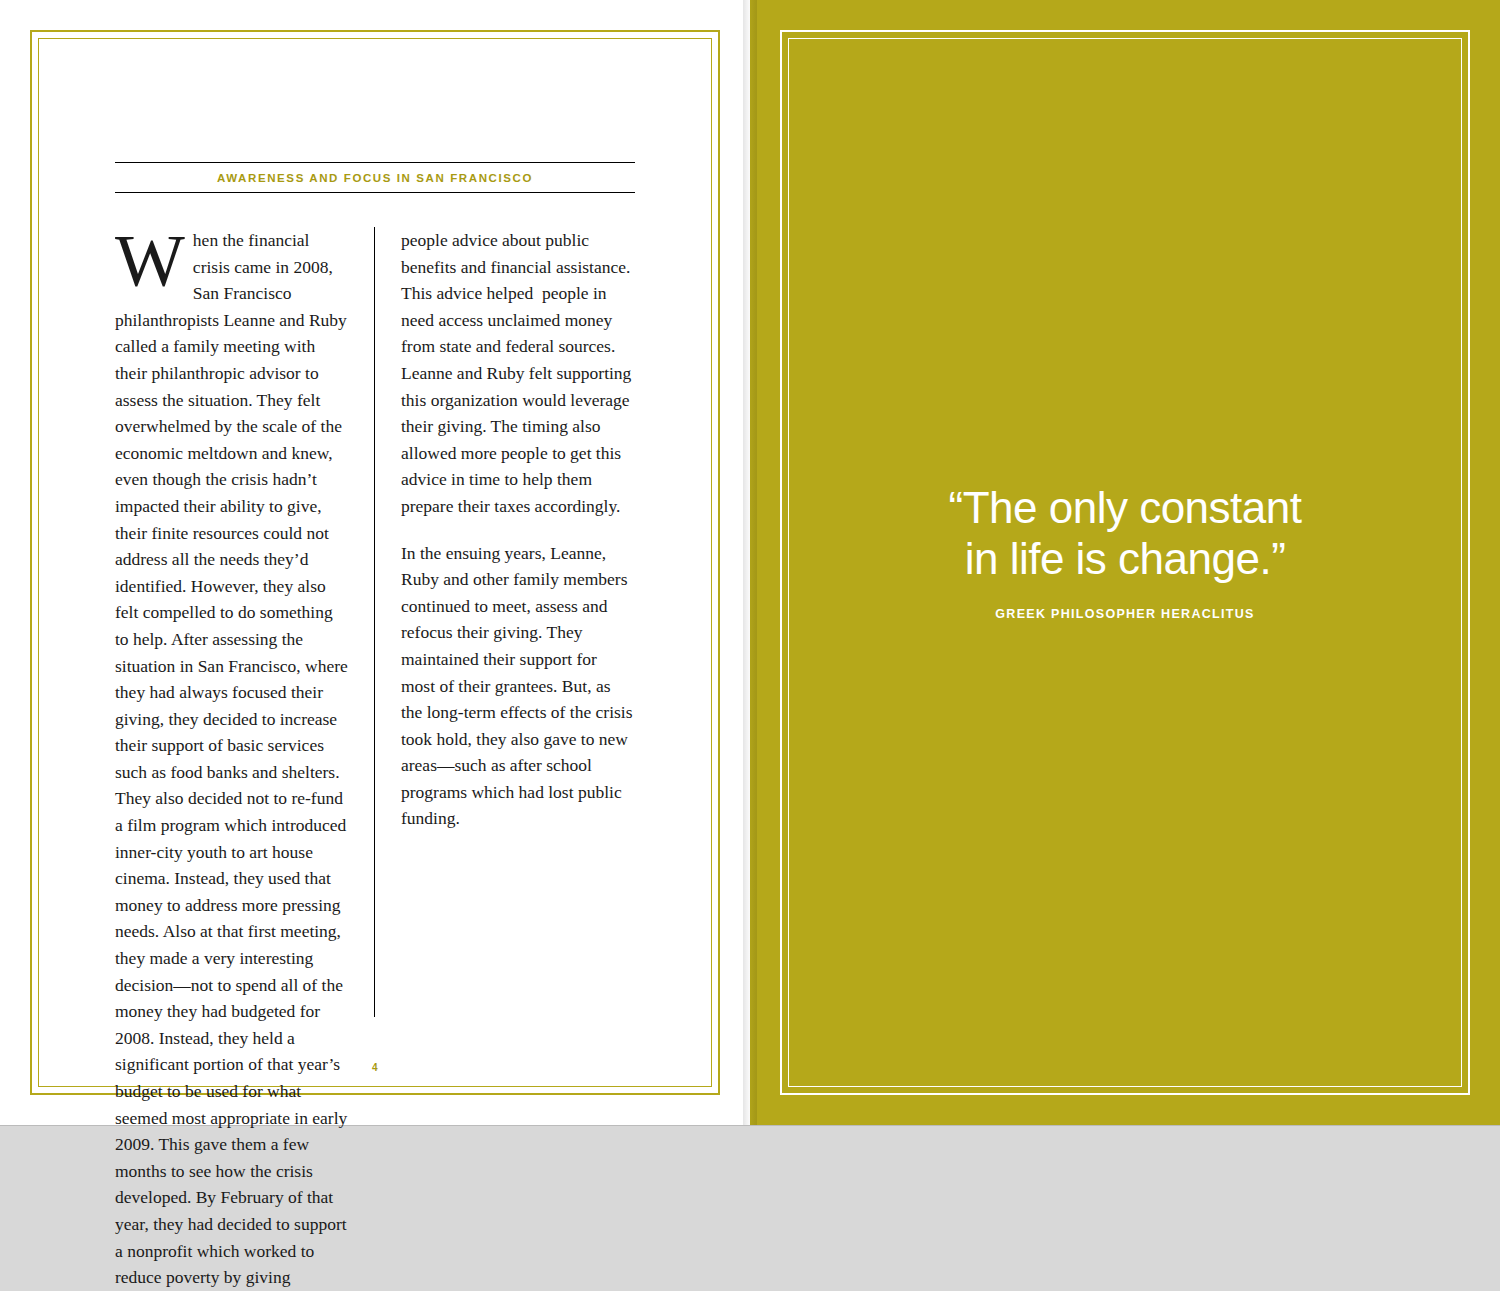Awareness and Focus in San Francisco
When the financial crisis came in 2008, San Francisco philanthropists Leanne and Ruby called a family meeting with their philanthropic advisor to assess the situation. They felt overwhelmed by the scale of the economic melt­down and knew, even though the crisis hadn’t impacted their ability to give, their finite resources could not address all the needs they’d identified. However, they also felt compelled to do something to help. After assessing the situation in San Francisco, where they had always focused their giving, they decided to increase their support of basic services such as food banks and shelters. They also decided not to re-fund a film program which intro­duced inner-city youth to art house cinema. Instead, they used that money to address more pressing needs. Also at that first meeting, they made a very interesting decision—not to spend all of the money they had budgeted for 2008. Instead, they held a significant portion of that year’s budget to be used for what seemed most appropriate in early 2009. This gave them a few months to see how the crisis developed. By February of that year, they had decided to support a nonprofit which worked to reduce poverty by giving
people advice about public benefits and financial assistance. This advice helped people in need access unclaimed money from state and federal sources. Leanne and Ruby felt supporting this organization would leverage their giving. The timing also allowed more people to get this advice in time to help them prepare their taxes accordingly.
In the ensuing years, Leanne, Ruby and other family members continued to meet, assess and refocus their giving. They maintained their support for most of their grantees. But, as the long-term effects of the crisis took hold, they also gave to new areas—such as after school programs which had lost public funding.
4
“The only constant
in life is change.”
Greek Philosopher Heraclitus